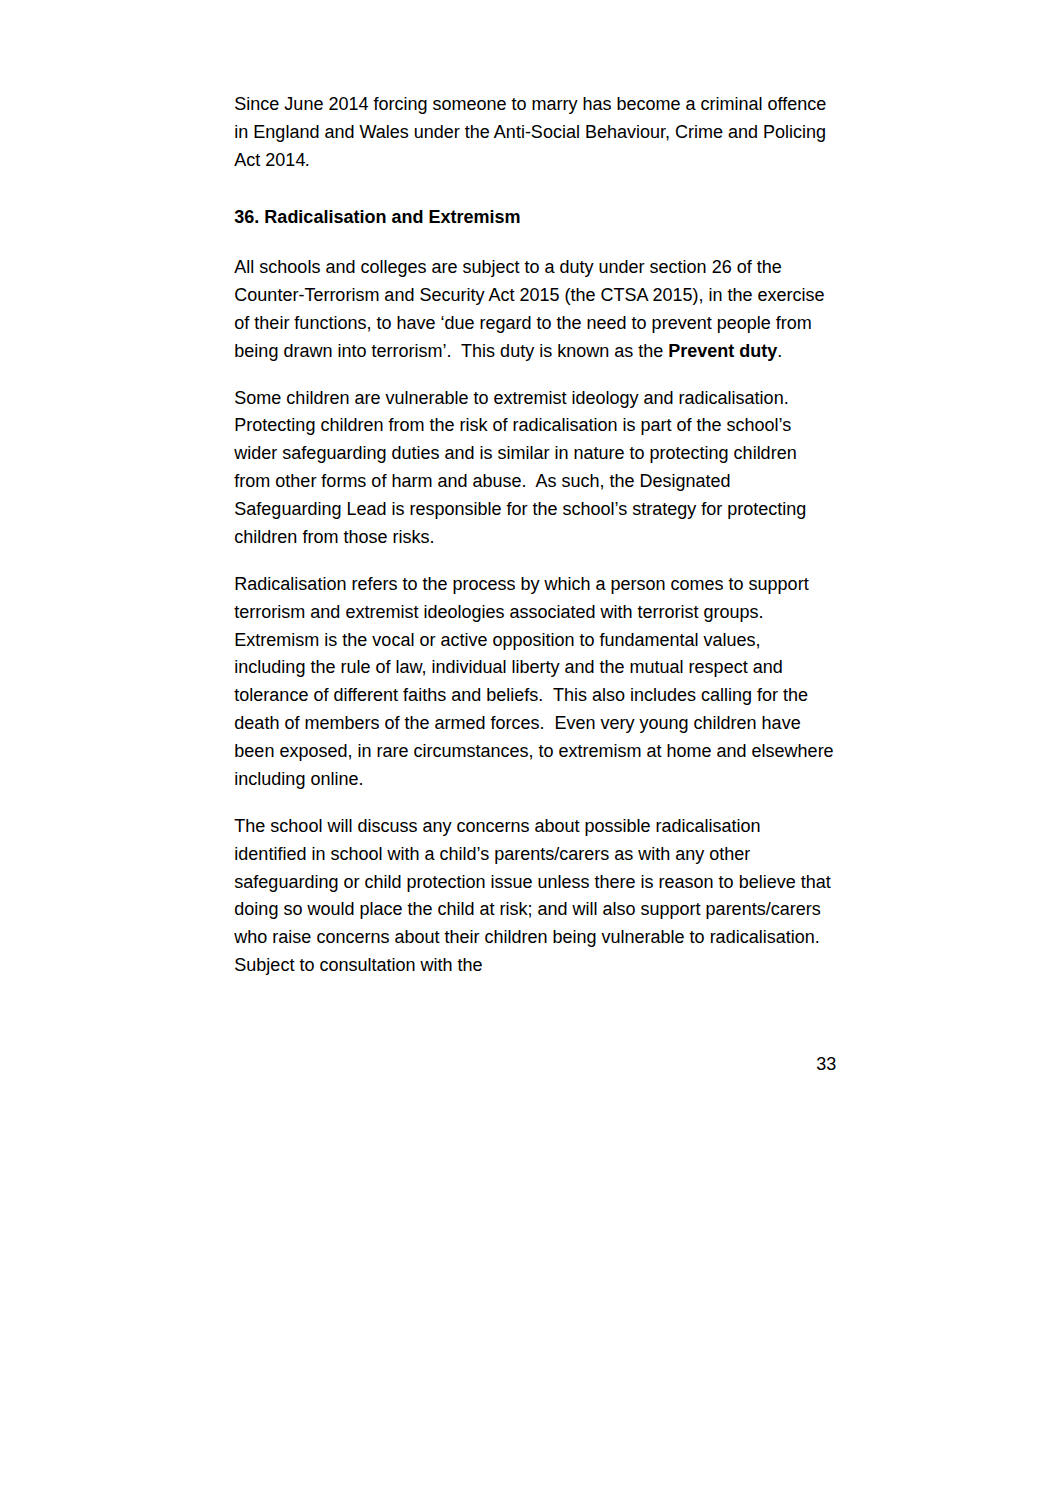Since June 2014 forcing someone to marry has become a criminal offence in England and Wales under the Anti-Social Behaviour, Crime and Policing Act 2014.
36. Radicalisation and Extremism
All schools and colleges are subject to a duty under section 26 of the Counter-Terrorism and Security Act 2015 (the CTSA 2015), in the exercise of their functions, to have ‘due regard to the need to prevent people from being drawn into terrorism’. This duty is known as the Prevent duty.
Some children are vulnerable to extremist ideology and radicalisation. Protecting children from the risk of radicalisation is part of the school’s wider safeguarding duties and is similar in nature to protecting children from other forms of harm and abuse. As such, the Designated Safeguarding Lead is responsible for the school’s strategy for protecting children from those risks.
Radicalisation refers to the process by which a person comes to support terrorism and extremist ideologies associated with terrorist groups. Extremism is the vocal or active opposition to fundamental values, including the rule of law, individual liberty and the mutual respect and tolerance of different faiths and beliefs. This also includes calling for the death of members of the armed forces. Even very young children have been exposed, in rare circumstances, to extremism at home and elsewhere including online.
The school will discuss any concerns about possible radicalisation identified in school with a child’s parents/carers as with any other safeguarding or child protection issue unless there is reason to believe that doing so would place the child at risk; and will also support parents/carers who raise concerns about their children being vulnerable to radicalisation. Subject to consultation with the
33